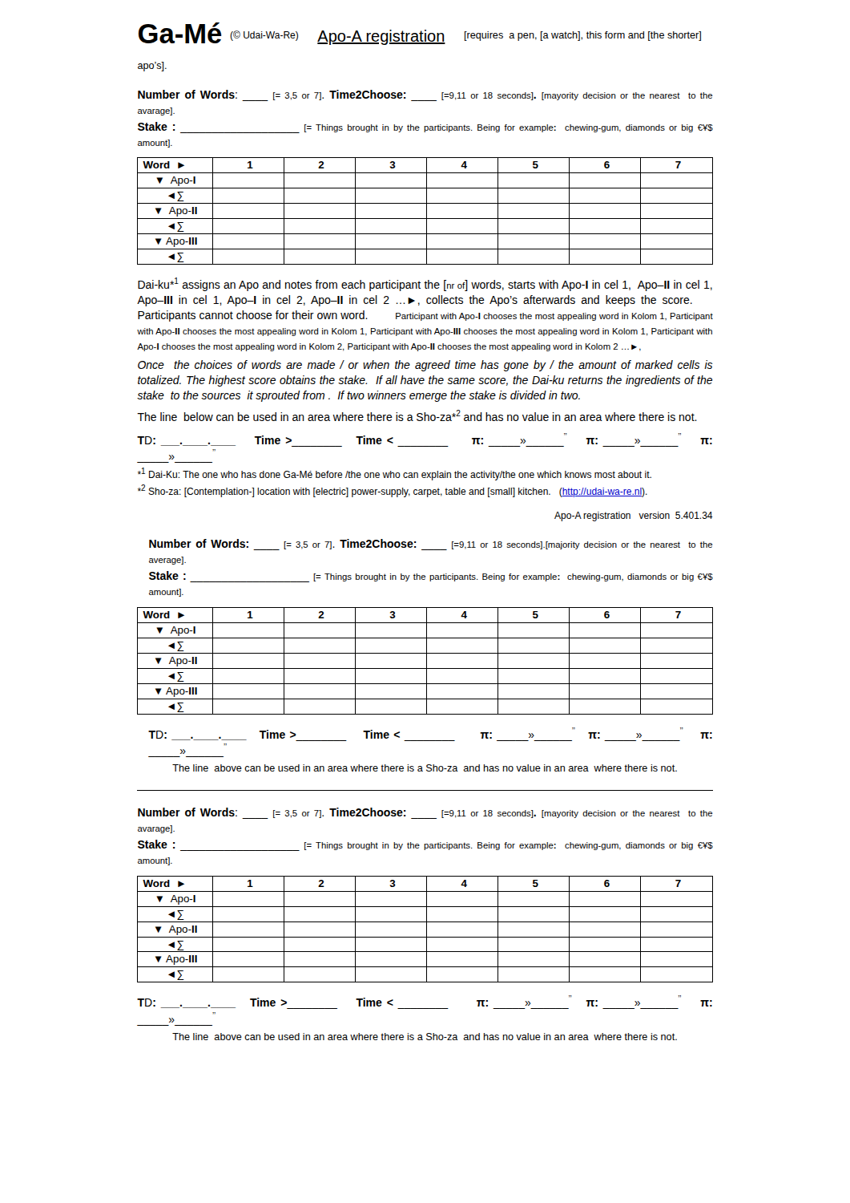Ga-Mé (© Udai-Wa-Re) Apo-A registration [requires a pen, [a watch], this form and [the shorter] apo’s].
Number of Words: ____ [= 3,5 or 7]. Time2Choose: ____ [=9,11 or 18 seconds]. [mayority decision or the nearest to the avarage].
Stake : ___________________ [= Things brought in by the participants. Being for example: chewing-gum, diamonds or big €¥$ amount].
| Word ► | 1 | 2 | 3 | 4 | 5 | 6 | 7 |
| --- | --- | --- | --- | --- | --- | --- | --- |
| ▼ Apo- I | | | | | | | |
| ◄∑ | | | | | | | |
| ▼ Apo- II | | | | | | | |
| ◄∑ | | | | | | | |
| ▼ Apo- III | | | | | | | |
| ◄∑ | | | | | | | |
Dai-ku*1 assigns an Apo and notes from each participant the [nr of] words, starts with Apo-I in cel 1, Apo–II in cel 1, Apo–III in cel 1, Apo–I in cel 2, Apo–II in cel 2 …►, collects the Apo’s afterwards and keeps the score. Participants cannot choose for their own word. Participant with Apo-I chooses the most appealing word in Kolom 1, Participant with Apo-II chooses the most appealing word in Kolom 1, Participant with Apo-III chooses the most appealing word in Kolom 1, Participant with Apo-I chooses the most appealing word in Kolom 2, Participant with Apo-II chooses the most appealing word in Kolom 2 …►,
Once the choices of words are made / or when the agreed time has gone by / the amount of marked cells is totalized. The highest score obtains the stake. If all have the same score, the Dai-ku returns the ingredients of the stake to the sources it sprouted from . If two winners emerge the stake is divided in two.
The line below can be used in an area where there is a Sho-za*2 and has no value in an area where there is not.
TD: ___.____.____ Time >________ Time < ________ π: _____»______’’ π: _____»______’’ π: _____»______’’
*1 Dai-Ku: The one who has done Ga-Mé before /the one who can explain the activity/the one which knows most about it.
*2 Sho-za: [Contemplation-] location with [electric] power-supply, carpet, table and [small] kitchen. (http://udai-wa-re.nl).
Apo-A registration version 5.401.34
Number of Words: ____ [= 3,5 or 7]. Time2Choose: ____ [=9,11 or 18 seconds].[majority decision or the nearest to the average].
Stake : ___________________ [= Things brought in by the participants. Being for example: chewing-gum, diamonds or big €¥$ amount].
| Word ► | 1 | 2 | 3 | 4 | 5 | 6 | 7 |
| --- | --- | --- | --- | --- | --- | --- | --- |
| ▼ Apo- I | | | | | | | |
| ◄∑ | | | | | | | |
| ▼ Apo- II | | | | | | | |
| ◄∑ | | | | | | | |
| ▼ Apo- III | | | | | | | |
| ◄∑ | | | | | | | |
TD: ___.____.____ Time >________ Time < ________ π: _____»______’’ π: _____»______’’ π: _____»______’’
The line above can be used in an area where there is a Sho-za and has no value in an area where there is not.
Number of Words: ____ [= 3,5 or 7]. Time2Choose: ____ [=9,11 or 18 seconds]. [mayority decision or the nearest to the avarage].
Stake : ___________________ [= Things brought in by the participants. Being for example: chewing-gum, diamonds or big €¥$ amount].
| Word ► | 1 | 2 | 3 | 4 | 5 | 6 | 7 |
| --- | --- | --- | --- | --- | --- | --- | --- |
| ▼ Apo- I | | | | | | | |
| ◄∑ | | | | | | | |
| ▼ Apo- II | | | | | | | |
| ◄∑ | | | | | | | |
| ▼ Apo- III | | | | | | | |
| ◄∑ | | | | | | | |
TD: ___.____.____ Time >________ Time < ________ π: _____»______’’ π: _____»______’’ π: _____»______’’
The line above can be used in an area where there is a Sho-za and has no value in an area where there is not.